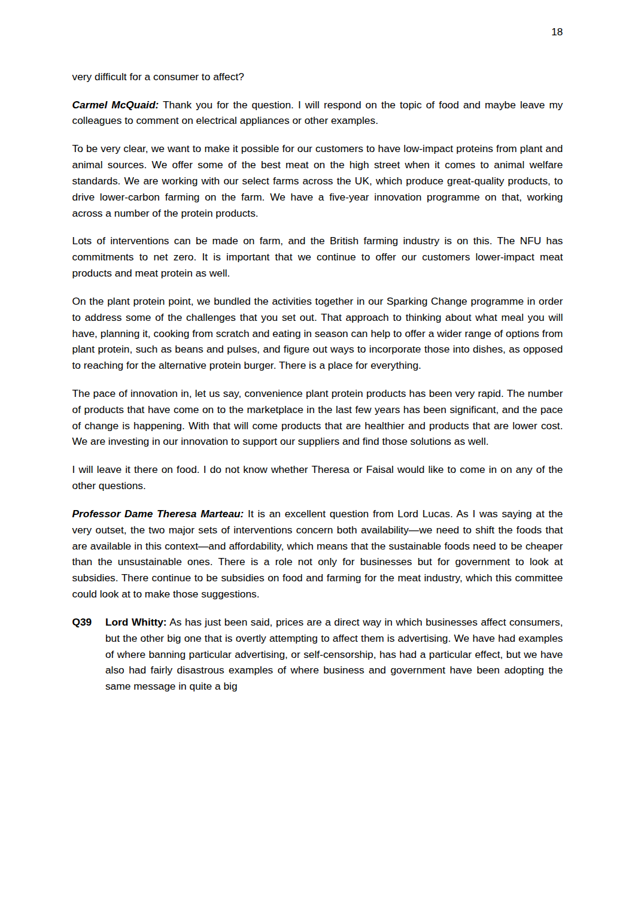18
very difficult for a consumer to affect?
Carmel McQuaid: Thank you for the question. I will respond on the topic of food and maybe leave my colleagues to comment on electrical appliances or other examples.
To be very clear, we want to make it possible for our customers to have low-impact proteins from plant and animal sources. We offer some of the best meat on the high street when it comes to animal welfare standards. We are working with our select farms across the UK, which produce great-quality products, to drive lower-carbon farming on the farm. We have a five-year innovation programme on that, working across a number of the protein products.
Lots of interventions can be made on farm, and the British farming industry is on this. The NFU has commitments to net zero. It is important that we continue to offer our customers lower-impact meat products and meat protein as well.
On the plant protein point, we bundled the activities together in our Sparking Change programme in order to address some of the challenges that you set out. That approach to thinking about what meal you will have, planning it, cooking from scratch and eating in season can help to offer a wider range of options from plant protein, such as beans and pulses, and figure out ways to incorporate those into dishes, as opposed to reaching for the alternative protein burger. There is a place for everything.
The pace of innovation in, let us say, convenience plant protein products has been very rapid. The number of products that have come on to the marketplace in the last few years has been significant, and the pace of change is happening. With that will come products that are healthier and products that are lower cost. We are investing in our innovation to support our suppliers and find those solutions as well.
I will leave it there on food. I do not know whether Theresa or Faisal would like to come in on any of the other questions.
Professor Dame Theresa Marteau: It is an excellent question from Lord Lucas. As I was saying at the very outset, the two major sets of interventions concern both availability—we need to shift the foods that are available in this context—and affordability, which means that the sustainable foods need to be cheaper than the unsustainable ones. There is a role not only for businesses but for government to look at subsidies. There continue to be subsidies on food and farming for the meat industry, which this committee could look at to make those suggestions.
Q39
Lord Whitty: As has just been said, prices are a direct way in which businesses affect consumers, but the other big one that is overtly attempting to affect them is advertising. We have had examples of where banning particular advertising, or self-censorship, has had a particular effect, but we have also had fairly disastrous examples of where business and government have been adopting the same message in quite a big